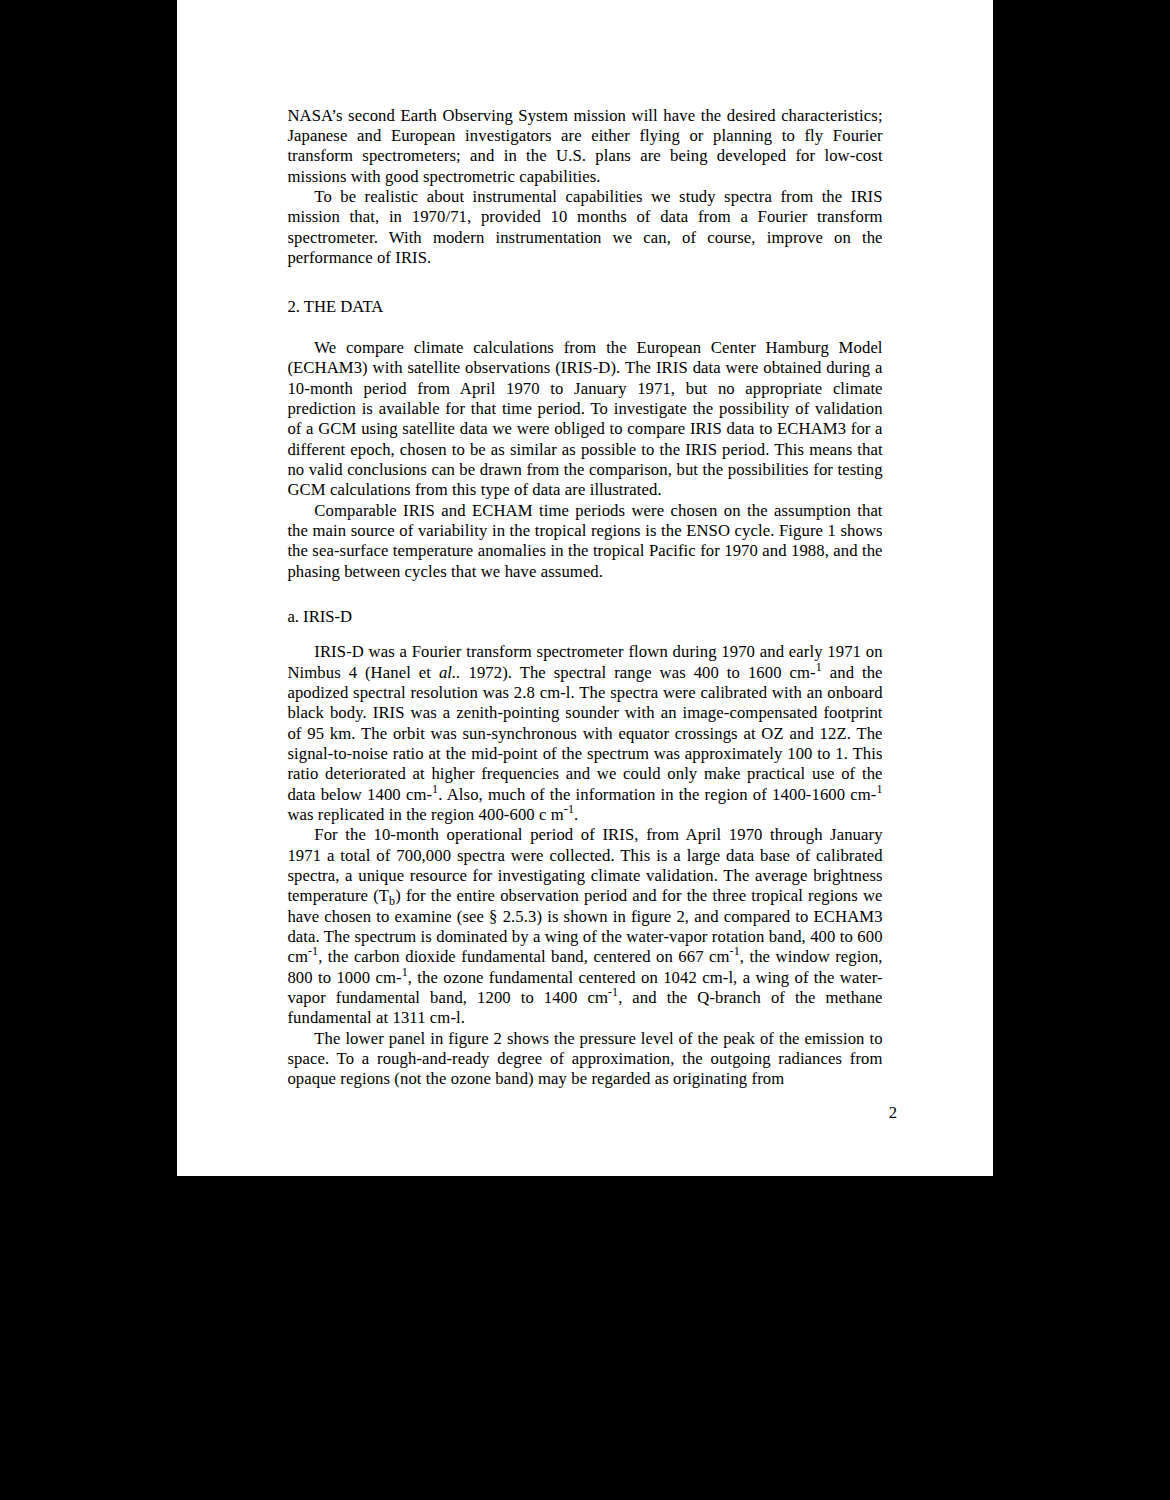NASA’s second Earth Observing System mission will have the desired characteristics; Japanese and European investigators are either flying or planning to fly Fourier transform spectrometers; and in the U.S. plans are being developed for low-cost missions with good spectrometric capabilities.
To be realistic about instrumental capabilities we study spectra from the IRIS mission that, in 1970/71, provided 10 months of data from a Fourier transform spectrometer. With modern instrumentation we can, of course, improve on the performance of IRIS.
2. THE DATA
We compare climate calculations from the European Center Hamburg Model (ECHAM3) with satellite observations (IRIS-D). The IRIS data were obtained during a 10-month period from April 1970 to January 1971, but no appropriate climate prediction is available for that time period. To investigate the possibility of validation of a GCM using satellite data we were obliged to compare IRIS data to ECHAM3 for a different epoch, chosen to be as similar as possible to the IRIS period. This means that no valid conclusions can be drawn from the comparison, but the possibilities for testing GCM calculations from this type of data are illustrated.
Comparable IRIS and ECHAM time periods were chosen on the assumption that the main source of variability in the tropical regions is the ENSO cycle. Figure 1 shows the sea-surface temperature anomalies in the tropical Pacific for 1970 and 1988, and the phasing between cycles that we have assumed.
a. IRIS-D
IRIS-D was a Fourier transform spectrometer flown during 1970 and early 1971 on Nimbus 4 (Hanel et al.. 1972). The spectral range was 400 to 1600 cm-1 and the apodized spectral resolution was 2.8 cm-l. The spectra were calibrated with an onboard black body. IRIS was a zenith-pointing sounder with an image-compensated footprint of 95 km. The orbit was sun-synchronous with equator crossings at OZ and 12Z. The signal-to-noise ratio at the mid-point of the spectrum was approximately 100 to 1. This ratio deteriorated at higher frequencies and we could only make practical use of the data below 1400 cm-1. Also, much of the information in the region of 1400-1600 cm-1 was replicated in the region 400-600 c m-1.
For the 10-month operational period of IRIS, from April 1970 through January 1971 a total of 700,000 spectra were collected. This is a large data base of calibrated spectra, a unique resource for investigating climate validation. The average brightness temperature (Tb) for the entire observation period and for the three tropical regions we have chosen to examine (see § 2.5.3) is shown in figure 2, and compared to ECHAM3 data. The spectrum is dominated by a wing of the water-vapor rotation band, 400 to 600 cm-1, the carbon dioxide fundamental band, centered on 667 cm-1, the window region, 800 to 1000 cm-1, the ozone fundamental centered on 1042 cm-l, a wing of the water-vapor fundamental band, 1200 to 1400 cm-1, and the Q-branch of the methane fundamental at 1311 cm-l.
The lower panel in figure 2 shows the pressure level of the peak of the emission to space. To a rough-and-ready degree of approximation, the outgoing radiances from opaque regions (not the ozone band) may be regarded as originating from
2